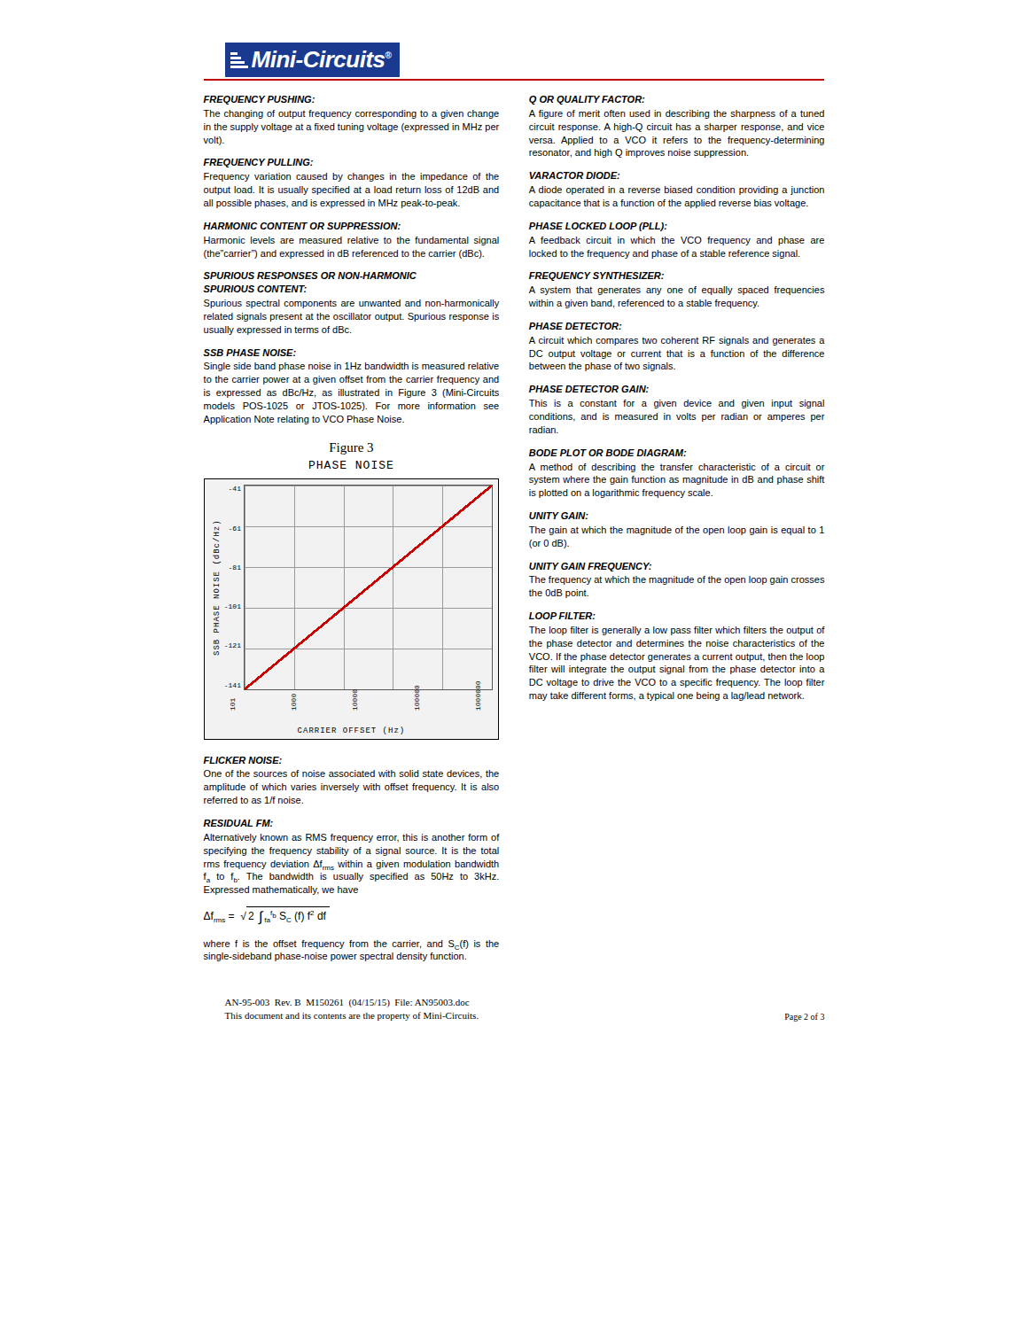Mini-Circuits®
Frequency Pushing:
The changing of output frequency corresponding to a given change in the supply voltage at a fixed tuning voltage (expressed in MHz per volt).
Frequency Pulling:
Frequency variation caused by changes in the impedance of the output load. It is usually specified at a load return loss of 12dB and all possible phases, and is expressed in MHz peak-to-peak.
Harmonic Content or Suppression:
Harmonic levels are measured relative to the fundamental signal (the”carrier”) and expressed in dB referenced to the carrier (dBc).
Spurious Responses or Non-Harmonic
Spurious Content:
Spurious spectral components are unwanted and non-harmonically related signals present at the oscillator output. Spurious response is usually expressed in terms of dBc.
SSB Phase Noise:
Single side band phase noise in 1Hz bandwidth is measured relative to the carrier power at a given offset from the carrier frequency and is expressed as dBc/Hz, as illustrated in Figure 3 (Mini-Circuits models POS-1025 or JTOS-1025). For more information see Application Note relating to VCO Phase Noise.
Figure 3
PHASE NOISE
SSB PHASE NOISE (dBc/Hz)
-41
-61
-81
-101
-121
-141
101 1000 10000 100000 1000000
CARRIER OFFSET (Hz)
Flicker Noise:
One of the sources of noise associated with solid state devices, the amplitude of which varies inversely with offset frequency. It is also referred to as 1/f noise.
Residual FM:
Alternatively known as RMS frequency error, this is another form of specifying the frequency stability of a signal source. It is the total rms frequency deviation Δfrms within a given modulation bandwidth fa to fb. The bandwidth is usually specified as 50Hz to 3kHz. Expressed mathematically, we have
Δfrms = √2 ∫fafb SC (f) f2 df
where f is the offset frequency from the carrier, and SC(f) is the single-sideband phase-noise power spectral density function.
Q or Quality Factor:
A figure of merit often used in describing the sharpness of a tuned circuit response. A high-Q circuit has a sharper response, and vice versa. Applied to a VCO it refers to the frequency-determining resonator, and high Q improves noise suppression.
Varactor Diode:
A diode operated in a reverse biased condition providing a junction capacitance that is a function of the applied reverse bias voltage.
Phase Locked Loop (PLL):
A feedback circuit in which the VCO frequency and phase are locked to the frequency and phase of a stable reference signal.
Frequency Synthesizer:
A system that generates any one of equally spaced frequencies within a given band, referenced to a stable frequency.
Phase Detector:
A circuit which compares two coherent RF signals and generates a DC output voltage or current that is a function of the difference between the phase of two signals.
Phase Detector Gain:
This is a constant for a given device and given input signal conditions, and is measured in volts per radian or amperes per radian.
Bode Plot or Bode Diagram:
A method of describing the transfer characteristic of a circuit or system where the gain function as magnitude in dB and phase shift is plotted on a logarithmic frequency scale.
Unity Gain:
The gain at which the magnitude of the open loop gain is equal to 1 (or 0 dB).
Unity Gain Frequency:
The frequency at which the magnitude of the open loop gain crosses the 0dB point.
Loop Filter:
The loop filter is generally a low pass filter which filters the output of the phase detector and determines the noise characteristics of the VCO. If the phase detector generates a current output, then the loop filter will integrate the output signal from the phase detector into a DC voltage to drive the VCO to a specific frequency. The loop filter may take different forms, a typical one being a lag/lead network.
AN-95-003 Rev. B M150261 (04/15/15) File: AN95003.doc
This document and its contents are the property of Mini-Circuits. Page 2 of 3